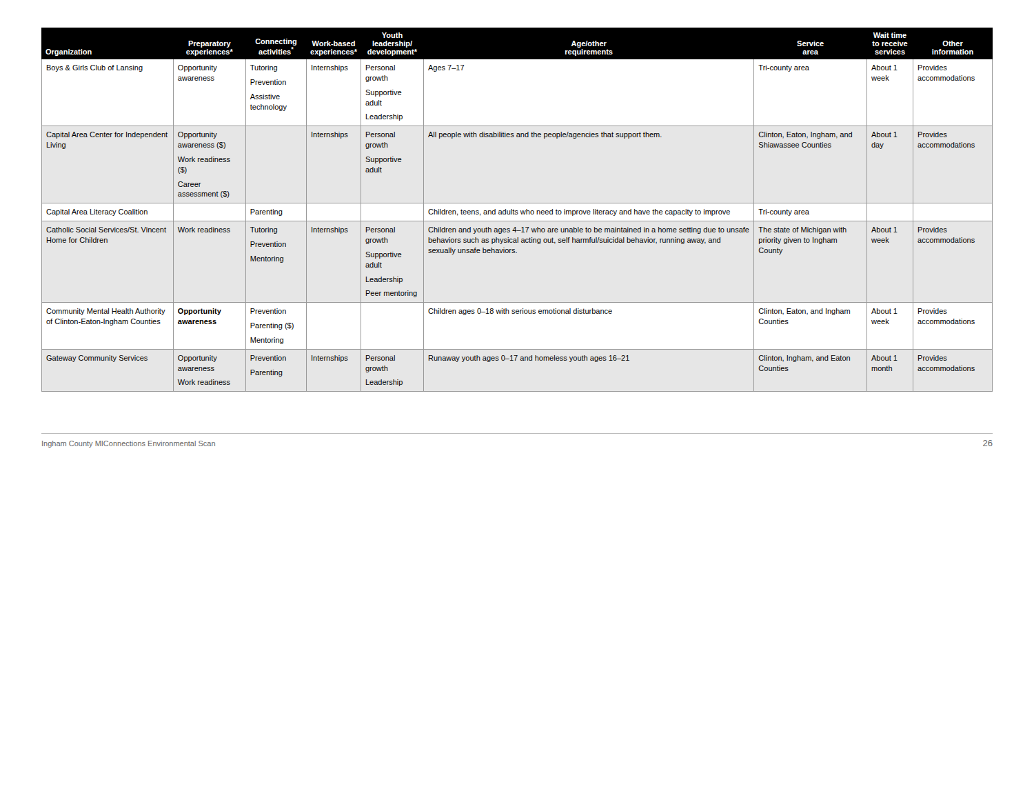| Organization | Preparatory experiences* | Connecting activities * | Work-based experiences* | Youth leadership/ development* | Age/other requirements | Service area | Wait time to receive services | Other information |
| --- | --- | --- | --- | --- | --- | --- | --- | --- |
| Boys & Girls Club of Lansing | Opportunity awareness | Tutoring Prevention Assistive technology | Internships | Personal growth Supportive adult Leadership | Ages 7–17 | Tri-county area | About 1 week | Provides accommodations |
| Capital Area Center for Independent Living | Opportunity awareness ($) Work readiness ($) Career assessment ($) | | Internships | Personal growth Supportive adult | All people with disabilities and the people/agencies that support them. | Clinton, Eaton, Ingham, and Shiawassee Counties | About 1 day | Provides accommodations |
| Capital Area Literacy Coalition | | Parenting | | | Children, teens, and adults who need to improve literacy and have the capacity to improve | Tri-county area | | |
| Catholic Social Services/St. Vincent Home for Children | Work readiness | Tutoring Prevention Mentoring | Internships | Personal growth Supportive adult Leadership Peer mentoring | Children and youth ages 4–17 who are unable to be maintained in a home setting due to unsafe behaviors such as physical acting out, self harmful/suicidal behavior, running away, and sexually unsafe behaviors. | The state of Michigan with priority given to Ingham County | About 1 week | Provides accommodations |
| Community Mental Health Authority of Clinton-Eaton-Ingham Counties | Opportunity awareness | Prevention Parenting ($) Mentoring | | | Children ages 0–18 with serious emotional disturbance | Clinton, Eaton, and Ingham Counties | About 1 week | Provides accommodations |
| Gateway Community Services | Opportunity awareness Work readiness | Prevention Parenting | Internships | Personal growth Leadership | Runaway youth ages 0–17 and homeless youth ages 16–21 | Clinton, Ingham, and Eaton Counties | About 1 month | Provides accommodations |
Ingham County MIConnections Environmental Scan 26